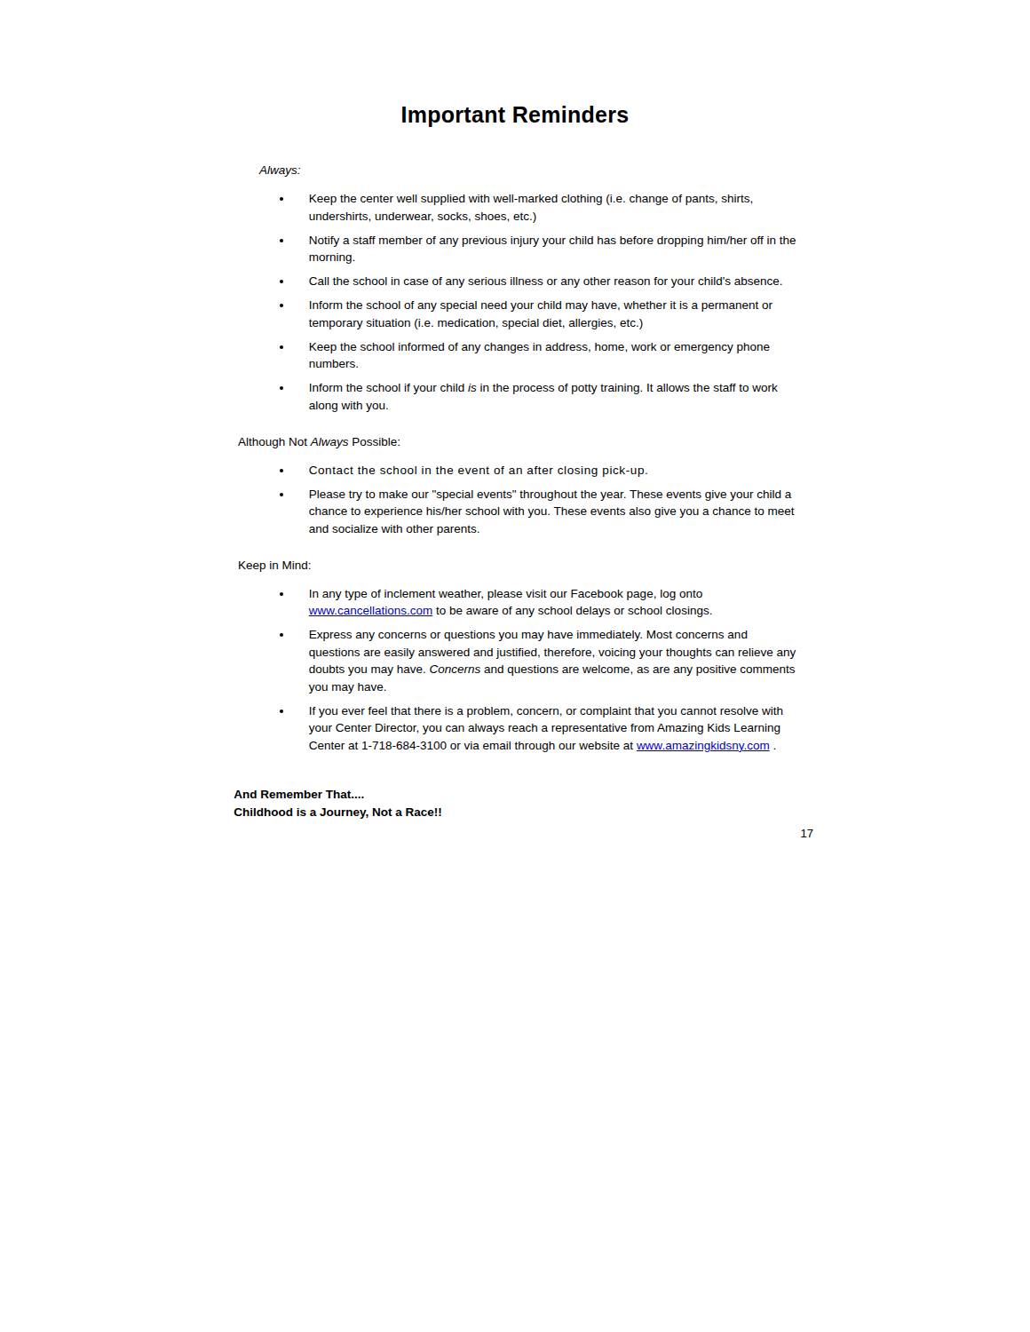Important Reminders
Always:
Keep the center well supplied with well-marked clothing (i.e. change of pants, shirts, undershirts, underwear, socks, shoes, etc.)
Notify a staff member of any previous injury your child has before dropping him/her off in the morning.
Call the school in case of any serious illness or any other reason for your child's absence.
Inform the school of any special need your child may have, whether it is a permanent or temporary situation (i.e. medication, special diet, allergies, etc.)
Keep the school informed of any changes in address, home, work or emergency phone numbers.
Inform the school if your child is in the process of potty training. It allows the staff to work along with you.
Although Not Always Possible:
Contact the school in the event of an after closing pick-up.
Please try to make our "special events" throughout the year. These events give your child a chance to experience his/her school with you. These events also give you a chance to meet and socialize with other parents.
Keep in Mind:
In any type of inclement weather, please visit our Facebook page, log onto www.cancellations.com to be aware of any school delays or school closings.
Express any concerns or questions you may have immediately. Most concerns and questions are easily answered and justified, therefore, voicing your thoughts can relieve any doubts you may have. Concerns and questions are welcome, as are any positive comments you may have.
If you ever feel that there is a problem, concern, or complaint that you cannot resolve with your Center Director, you can always reach a representative from Amazing Kids Learning Center at 1-718-684-3100 or via email through our website at www.amazingkidsny.com .
And Remember That....
Childhood is a Journey, Not a Race!!
17